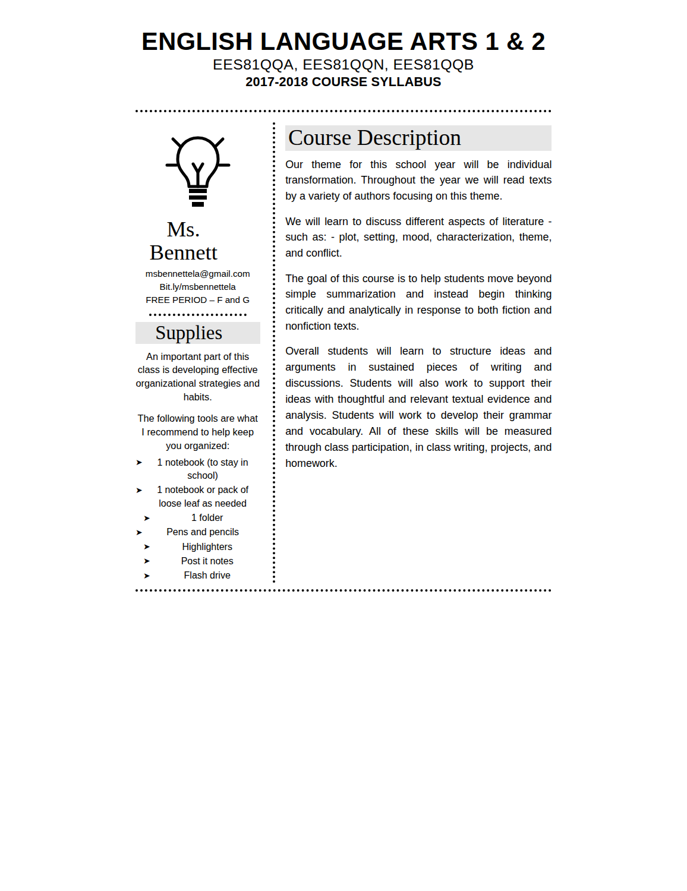ENGLISH LANGUAGE ARTS 1 & 2
EES81QQA, EES81QQN, EES81QQB
2017-2018 COURSE SYLLABUS
Ms. Bennett
msbennettela@gmail.com Bit.ly/msbennettela FREE PERIOD – F and G
Supplies
An important part of this class is developing effective organizational strategies and habits.
The following tools are what I recommend to help keep you organized:
1 notebook (to stay in school)
1 notebook or pack of loose leaf as needed
1 folder
Pens and pencils
Highlighters
Post it notes
Flash drive
Course Description
Our theme for this school year will be individual transformation. Throughout the year we will read texts by a variety of authors focusing on this theme.
We will learn to discuss different aspects of literature - such as: - plot, setting, mood, characterization, theme, and conflict.
The goal of this course is to help students move beyond simple summarization and instead begin thinking critically and analytically in response to both fiction and nonfiction texts.
Overall students will learn to structure ideas and arguments in sustained pieces of writing and discussions. Students will also work to support their ideas with thoughtful and relevant textual evidence and analysis. Students will work to develop their grammar and vocabulary. All of these skills will be measured through class participation, in class writing, projects, and homework.